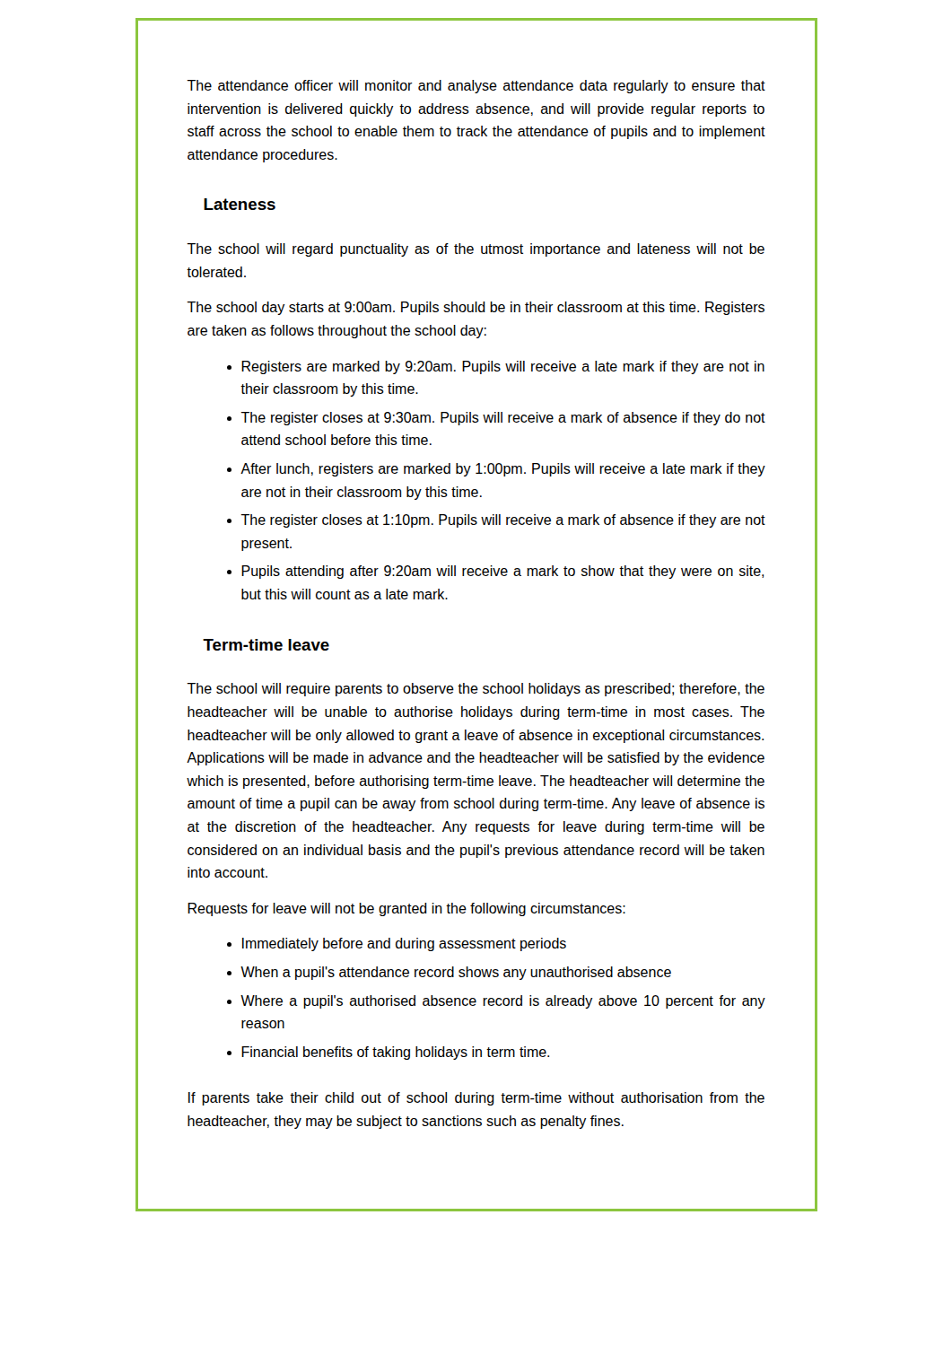The attendance officer will monitor and analyse attendance data regularly to ensure that intervention is delivered quickly to address absence, and will provide regular reports to staff across the school to enable them to track the attendance of pupils and to implement attendance procedures.
Lateness
The school will regard punctuality as of the utmost importance and lateness will not be tolerated.
The school day starts at 9:00am. Pupils should be in their classroom at this time. Registers are taken as follows throughout the school day:
Registers are marked by 9:20am. Pupils will receive a late mark if they are not in their classroom by this time.
The register closes at 9:30am. Pupils will receive a mark of absence if they do not attend school before this time.
After lunch, registers are marked by 1:00pm. Pupils will receive a late mark if they are not in their classroom by this time.
The register closes at 1:10pm. Pupils will receive a mark of absence if they are not present.
Pupils attending after 9:20am will receive a mark to show that they were on site, but this will count as a late mark.
Term-time leave
The school will require parents to observe the school holidays as prescribed; therefore, the headteacher will be unable to authorise holidays during term-time in most cases. The headteacher will be only allowed to grant a leave of absence in exceptional circumstances. Applications will be made in advance and the headteacher will be satisfied by the evidence which is presented, before authorising term-time leave. The headteacher will determine the amount of time a pupil can be away from school during term-time. Any leave of absence is at the discretion of the headteacher. Any requests for leave during term-time will be considered on an individual basis and the pupil's previous attendance record will be taken into account.
Requests for leave will not be granted in the following circumstances:
Immediately before and during assessment periods
When a pupil's attendance record shows any unauthorised absence
Where a pupil's authorised absence record is already above 10 percent for any reason
Financial benefits of taking holidays in term time.
If parents take their child out of school during term-time without authorisation from the headteacher, they may be subject to sanctions such as penalty fines.